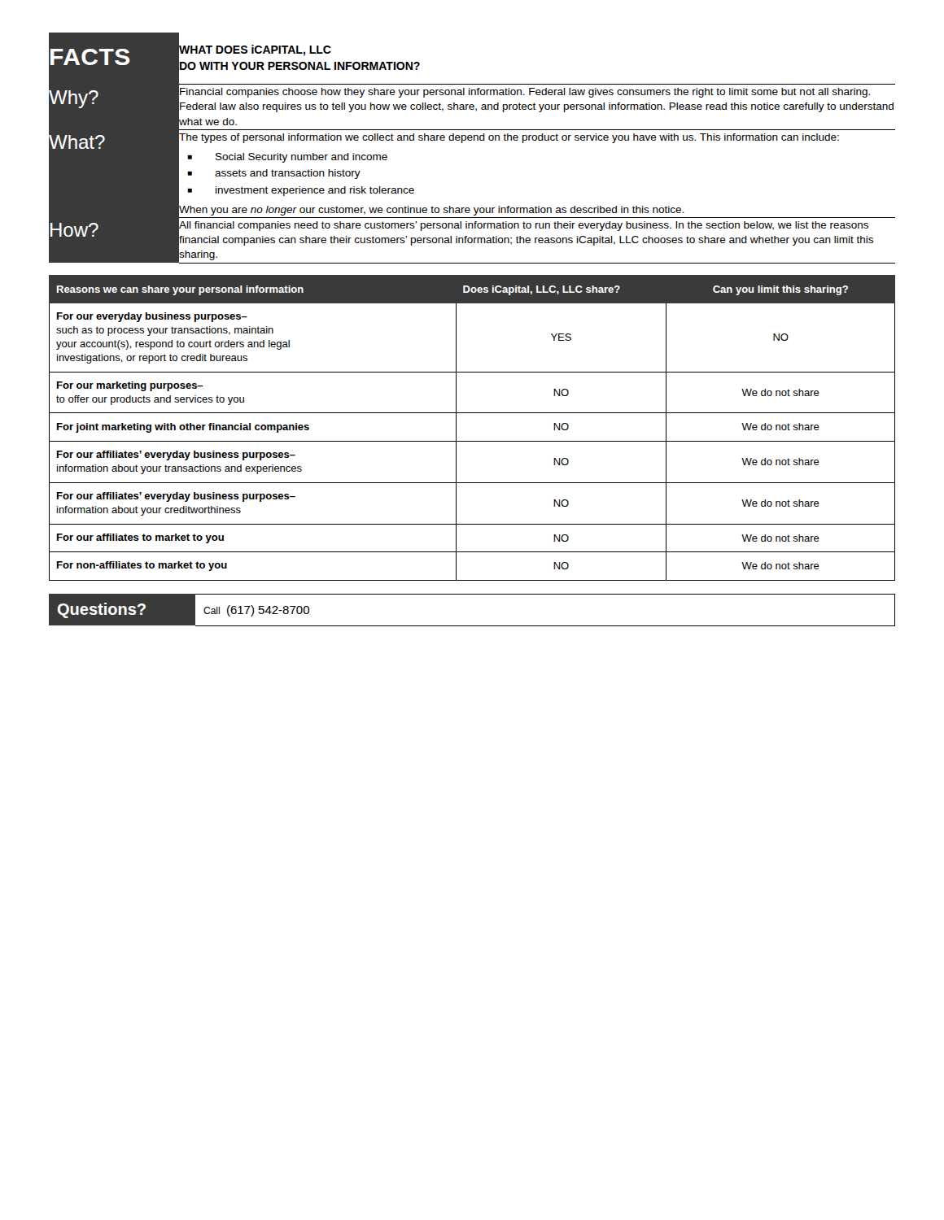| FACTS | WHAT DOES iCAPITAL, LLC DO WITH YOUR PERSONAL INFORMATION? |
| Why? | Financial companies choose how they share your personal information. Federal law gives consumers the right to limit some but not all sharing. Federal law also requires us to tell you how we collect, share, and protect your personal information. Please read this notice carefully to understand what we do. |
| What? | The types of personal information we collect and share depend on the product or service you have with us. This information can include: Social Security number and income assets and transaction history investment experience and risk tolerance When you are no longer our customer, we continue to share your information as described in this notice. |
| How? | All financial companies need to share customers’ personal information to run their everyday business. In the section below, we list the reasons financial companies can share their customers’ personal information; the reasons iCapital, LLC chooses to share and whether you can limit this sharing. |
| Reasons we can share your personal information | Does iCapital, LLC, LLC share? | Can you limit this sharing? |
| --- | --- | --- |
| For our everyday business purposes– such as to process your transactions, maintain your account(s), respond to court orders and legal investigations, or report to credit bureaus | YES | NO |
| For our marketing purposes– to offer our products and services to you | NO | We do not share |
| For joint marketing with other financial companies | NO | We do not share |
| For our affiliates’ everyday business purposes– information about your transactions and experiences | NO | We do not share |
| For our affiliates’ everyday business purposes– information about your creditworthiness | NO | We do not share |
| For our affiliates to market to you | NO | We do not share |
| For non-affiliates to market to you | NO | We do not share |
| Questions? | Call (617) 542-8700 |